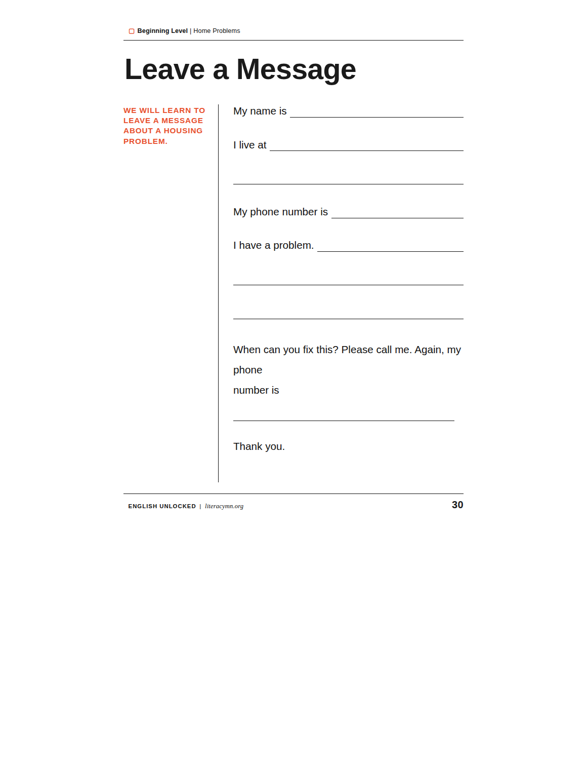▢Beginning Level|Home Problems
Leave a Message
We will learn to leave a message about a housing problem.
My name is
I live at
My phone number is
I have a problem.
When can you fix this? Please call me. Again, my phone
number is
Thank you.
English Unlocked|literacymn.org
30